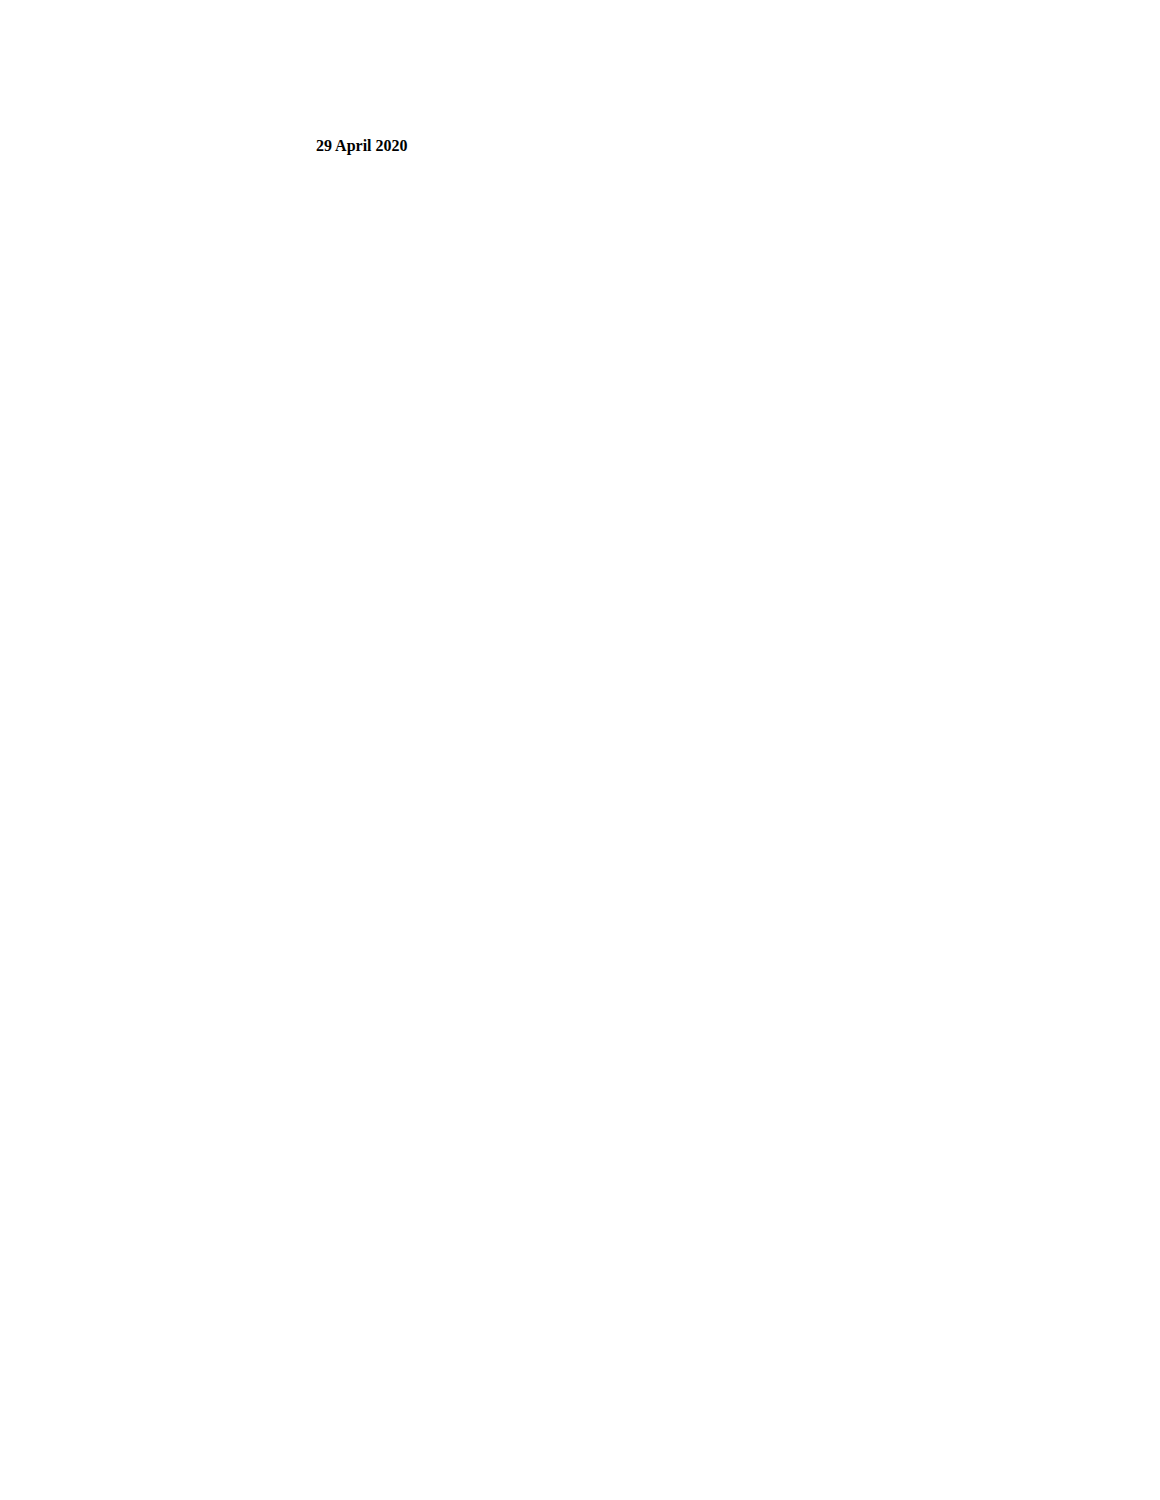29 April 2020